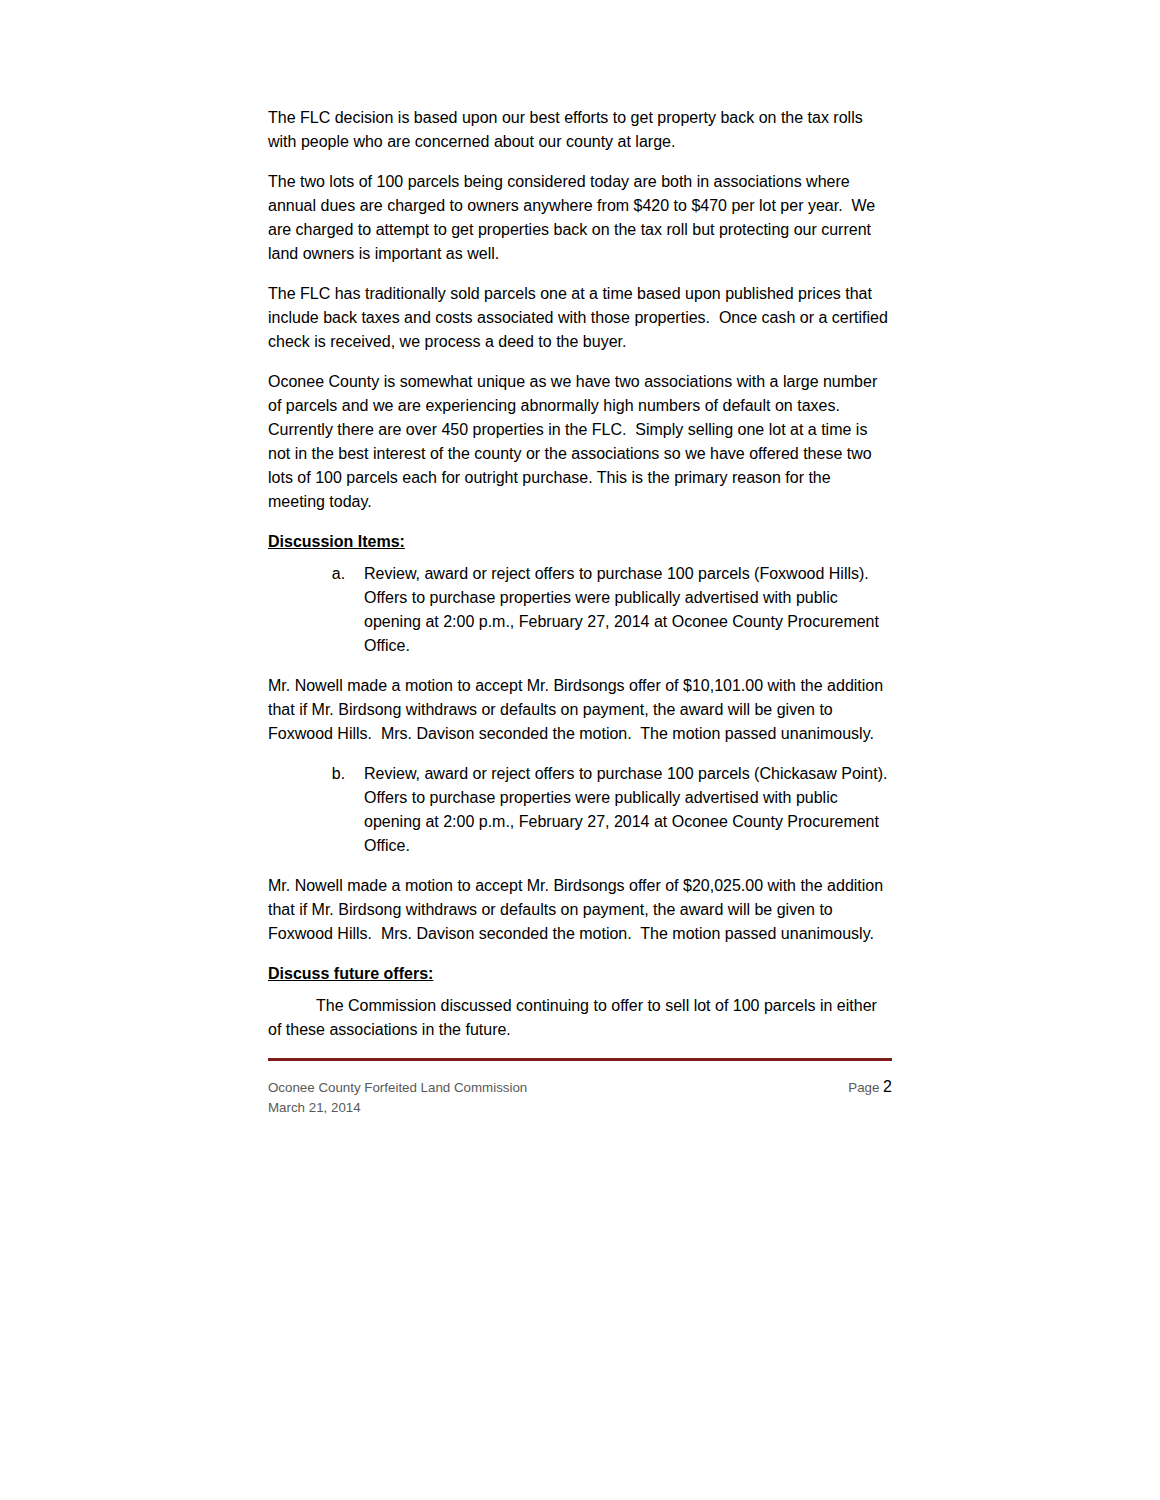The FLC decision is based upon our best efforts to get property back on the tax rolls with people who are concerned about our county at large.
The two lots of 100 parcels being considered today are both in associations where annual dues are charged to owners anywhere from $420 to $470 per lot per year. We are charged to attempt to get properties back on the tax roll but protecting our current land owners is important as well.
The FLC has traditionally sold parcels one at a time based upon published prices that include back taxes and costs associated with those properties. Once cash or a certified check is received, we process a deed to the buyer.
Oconee County is somewhat unique as we have two associations with a large number of parcels and we are experiencing abnormally high numbers of default on taxes. Currently there are over 450 properties in the FLC. Simply selling one lot at a time is not in the best interest of the county or the associations so we have offered these two lots of 100 parcels each for outright purchase. This is the primary reason for the meeting today.
Discussion Items:
Review, award or reject offers to purchase 100 parcels (Foxwood Hills). Offers to purchase properties were publically advertised with public opening at 2:00 p.m., February 27, 2014 at Oconee County Procurement Office.
Mr. Nowell made a motion to accept Mr. Birdsongs offer of $10,101.00 with the addition that if Mr. Birdsong withdraws or defaults on payment, the award will be given to Foxwood Hills. Mrs. Davison seconded the motion. The motion passed unanimously.
Review, award or reject offers to purchase 100 parcels (Chickasaw Point). Offers to purchase properties were publically advertised with public opening at 2:00 p.m., February 27, 2014 at Oconee County Procurement Office.
Mr. Nowell made a motion to accept Mr. Birdsongs offer of $20,025.00 with the addition that if Mr. Birdsong withdraws or defaults on payment, the award will be given to Foxwood Hills. Mrs. Davison seconded the motion. The motion passed unanimously.
Discuss future offers:
The Commission discussed continuing to offer to sell lot of 100 parcels in either of these associations in the future.
Oconee County Forfeited Land Commission
March 21, 2014
Page 2